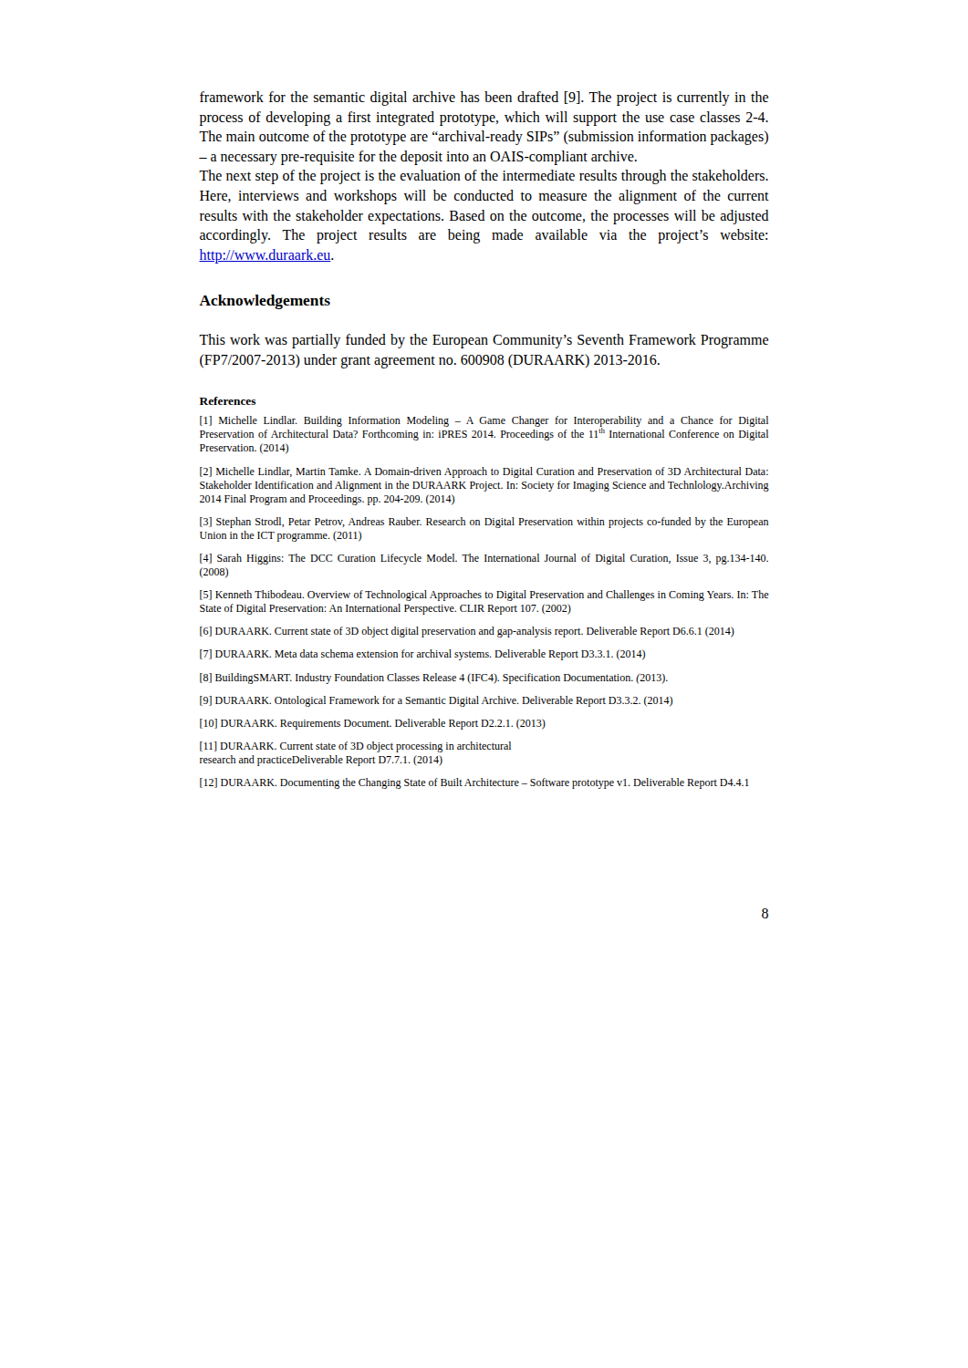framework for the semantic digital archive has been drafted [9]. The project is currently in the process of developing a first integrated prototype, which will support the use case classes 2-4. The main outcome of the prototype are “archival-ready SIPs” (submission information packages) – a necessary pre-requisite for the deposit into an OAIS-compliant archive.
The next step of the project is the evaluation of the intermediate results through the stakeholders. Here, interviews and workshops will be conducted to measure the alignment of the current results with the stakeholder expectations. Based on the outcome, the processes will be adjusted accordingly. The project results are being made available via the project’s website: http://www.duraark.eu.
Acknowledgements
This work was partially funded by the European Community’s Seventh Framework Programme (FP7/2007-2013) under grant agreement no. 600908 (DURAARK) 2013-2016.
References
[1] Michelle Lindlar. Building Information Modeling – A Game Changer for Interoperability and a Chance for Digital Preservation of Architectural Data? Forthcoming in: iPRES 2014. Proceedings of the 11th International Conference on Digital Preservation. (2014)
[2] Michelle Lindlar, Martin Tamke. A Domain-driven Approach to Digital Curation and Preservation of 3D Architectural Data: Stakeholder Identification and Alignment in the DURAARK Project. In: Society for Imaging Science and Technlology.Archiving 2014 Final Program and Proceedings. pp. 204-209. (2014)
[3] Stephan Strodl, Petar Petrov, Andreas Rauber. Research on Digital Preservation within projects co-funded by the European Union in the ICT programme. (2011)
[4] Sarah Higgins: The DCC Curation Lifecycle Model. The International Journal of Digital Curation, Issue 3, pg.134-140. (2008)
[5] Kenneth Thibodeau. Overview of Technological Approaches to Digital Preservation and Challenges in Coming Years. In: The State of Digital Preservation: An International Perspective. CLIR Report 107. (2002)
[6] DURAARK. Current state of 3D object digital preservation and gap-analysis report. Deliverable Report D6.6.1 (2014)
[7] DURAARK. Meta data schema extension for archival systems. Deliverable Report D3.3.1. (2014)
[8] BuildingSMART. Industry Foundation Classes Release 4 (IFC4). Specification Documentation. (2013).
[9] DURAARK. Ontological Framework for a Semantic Digital Archive. Deliverable Report D3.3.2. (2014)
[10] DURAARK. Requirements Document. Deliverable Report D2.2.1. (2013)
[11] DURAARK. Current state of 3D object processing in architectural
research and practiceDeliverable Report D7.7.1. (2014)
[12] DURAARK. Documenting the Changing State of Built Architecture – Software prototype v1. Deliverable Report D4.4.1
8